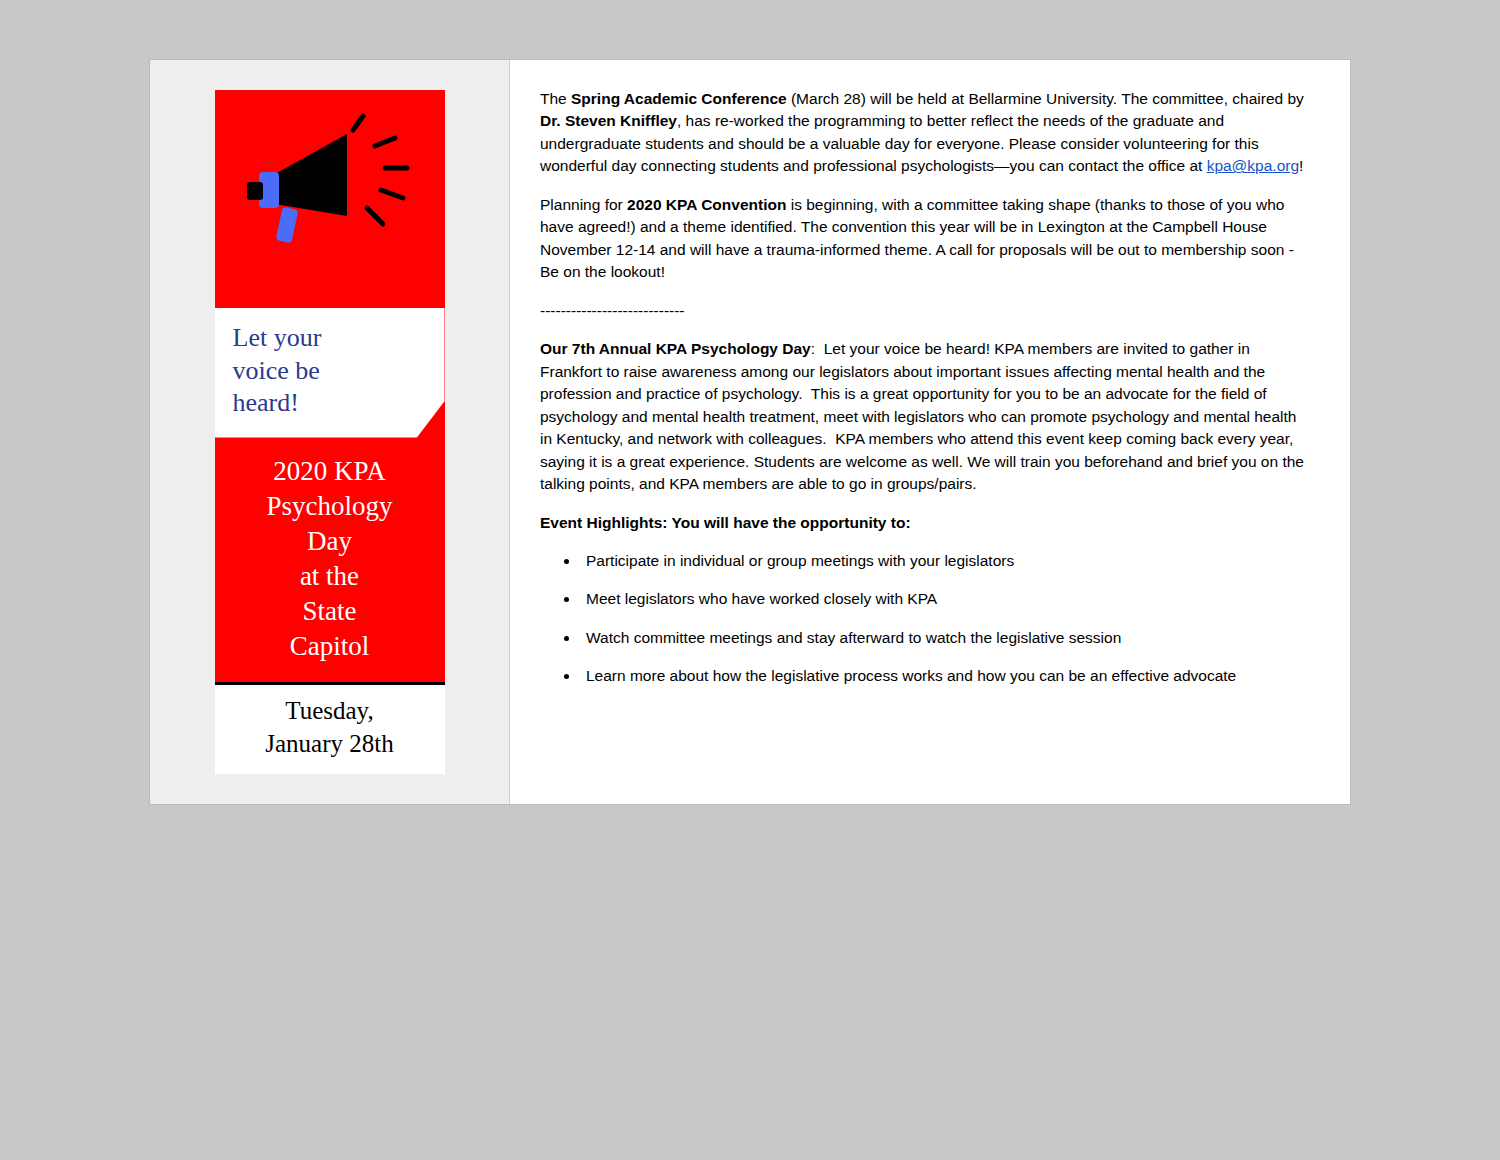Let your
voice be
heard!
2020 KPA
Psychology
Day
at the
State
Capitol
Tuesday,
January 28th
The Spring Academic Conference (March 28) will be held at Bellarmine University. The committee, chaired by Dr. Steven Kniffley, has re-worked the programming to better reflect the needs of the graduate and undergraduate students and should be a valuable day for everyone. Please consider volunteering for this wonderful day connecting students and professional psychologists—you can contact the office at kpa@kpa.org!
Planning for 2020 KPA Convention is beginning, with a committee taking shape (thanks to those of you who have agreed!) and a theme identified. The convention this year will be in Lexington at the Campbell House November 12-14 and will have a trauma-informed theme. A call for proposals will be out to membership soon - Be on the lookout!
----------------------------
Our 7th Annual KPA Psychology Day: Let your voice be heard! KPA members are invited to gather in Frankfort to raise awareness among our legislators about important issues affecting mental health and the profession and practice of psychology. This is a great opportunity for you to be an advocate for the field of psychology and mental health treatment, meet with legislators who can promote psychology and mental health in Kentucky, and network with colleagues. KPA members who attend this event keep coming back every year, saying it is a great experience. Students are welcome as well. We will train you beforehand and brief you on the talking points, and KPA members are able to go in groups/pairs.
Event Highlights: You will have the opportunity to:
Participate in individual or group meetings with your legislators
Meet legislators who have worked closely with KPA
Watch committee meetings and stay afterward to watch the legislative session
Learn more about how the legislative process works and how you can be an effective advocate